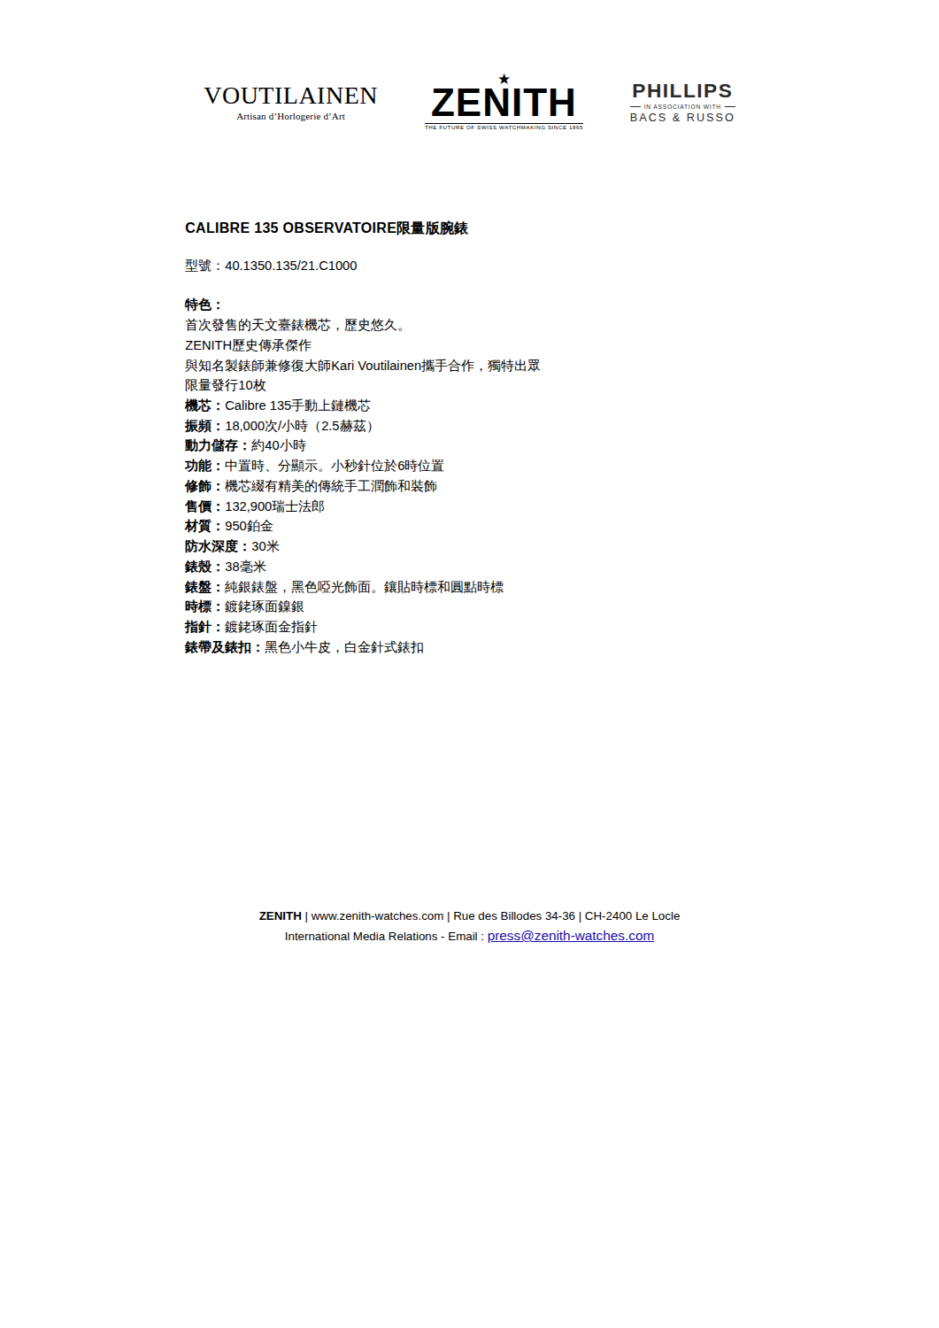VOUTILAINEN
Artisan d’Horlogerie d’Art
★
ZENITH
The Future of Swiss Watchmaking since 1865
PHILLIPS
IN ASSOCIATION WITH
BACS & RUSSO
CALIBRE 135 OBSERVATOIRE限量版腕錶
型號：40.1350.135/21.C1000
特色：
首次發售的天文臺錶機芯，歷史悠久。
ZENITH歷史傳承傑作
與知名製錶師兼修復大師Kari Voutilainen攜手合作，獨特出眾
限量發行10枚
機芯：Calibre 135手動上鏈機芯
振頻：18,000次/小時（2.5赫茲）
動力儲存：約40小時
功能：中置時、分顯示。小秒針位於6時位置
修飾：機芯綴有精美的傳統手工潤飾和裝飾
售價：132,900瑞士法郎
材質：950鉑金
防水深度：30米
錶殼：38毫米
錶盤：純銀錶盤，黑色啞光飾面。鑲貼時標和圓點時標
時標：鍍銠琢面鎳銀
指針：鍍銠琢面金指針
錶帶及錶扣：黑色小牛皮，白金針式錶扣
ZENITH | www.zenith-watches.com | Rue des Billodes 34-36 | CH-2400 Le Locle
International Media Relations - Email : press@zenith-watches.com